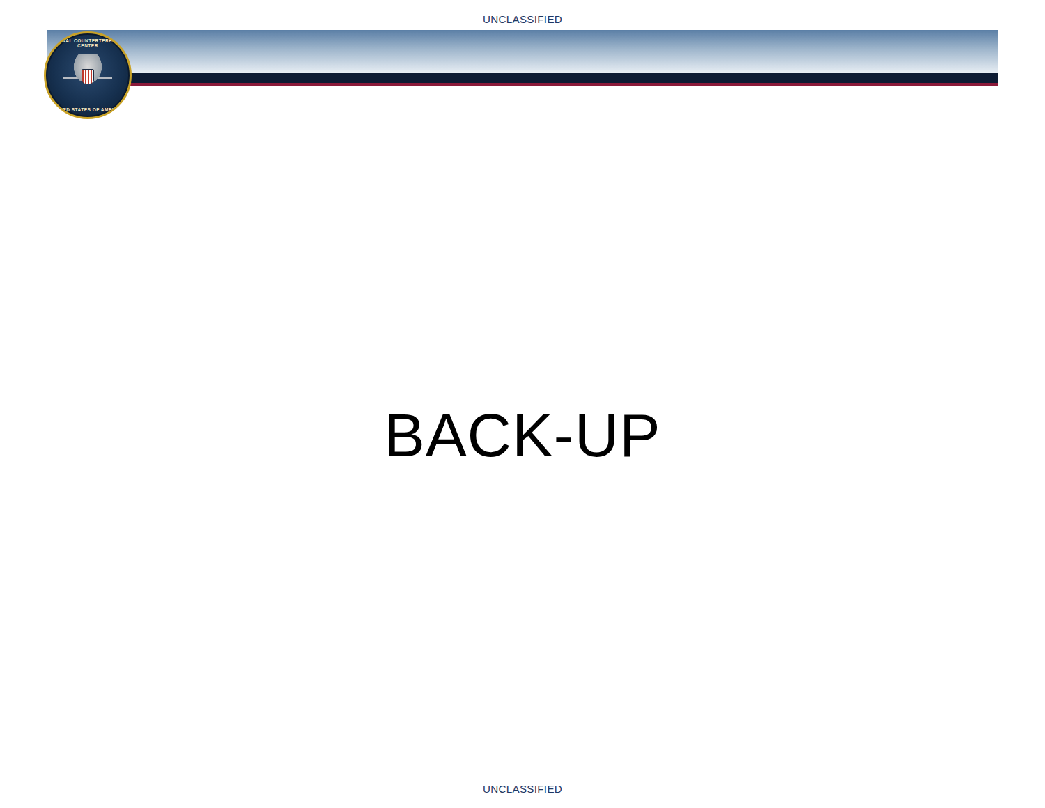UNCLASSIFIED
National Counterterrorism Center
United States of America
BACK-UP
UNCLASSIFIED